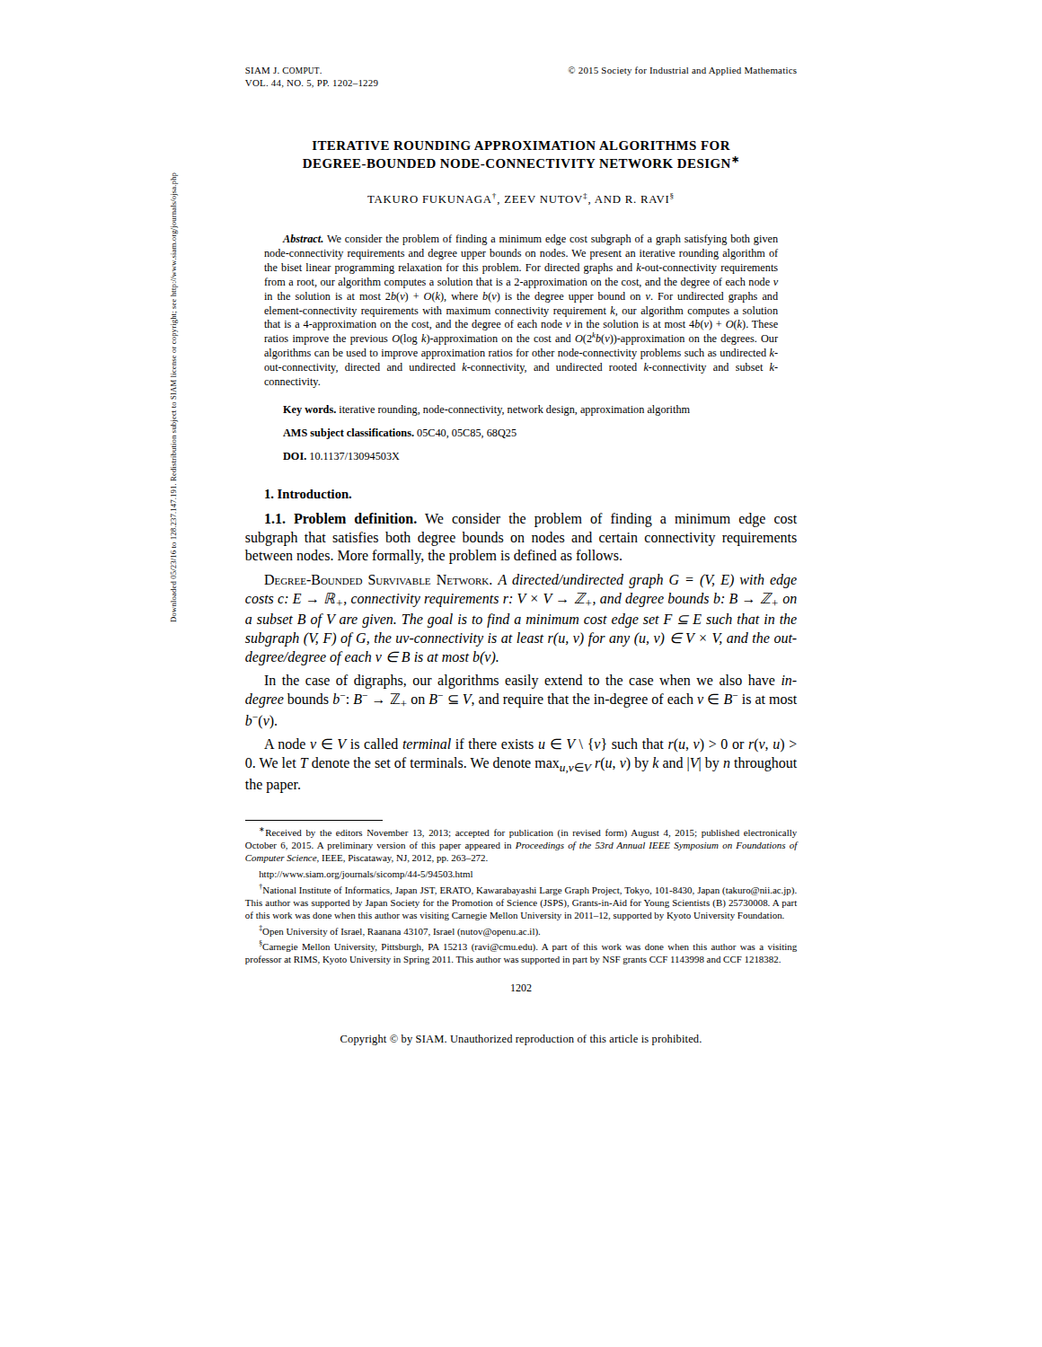Downloaded 05/23/16 to 128.237.147.191. Redistribution subject to SIAM license or copyright; see http://www.siam.org/journals/ojsa.php
SIAM J. COMPUT.
Vol. 44, No. 5, pp. 1202–1229
© 2015 Society for Industrial and Applied Mathematics
Iterative Rounding Approximation Algorithms for
Degree-Bounded Node-Connectivity Network Design∗
Takuro Fukunaga†, Zeev Nutov‡, and R. Ravi§
Abstract. We consider the problem of finding a minimum edge cost subgraph of a graph satisfying both given node-connectivity requirements and degree upper bounds on nodes. We present an iterative rounding algorithm of the biset linear programming relaxation for this problem. For directed graphs and k-out-connectivity requirements from a root, our algorithm computes a solution that is a 2-approximation on the cost, and the degree of each node v in the solution is at most 2b(v) + O(k), where b(v) is the degree upper bound on v. For undirected graphs and element-connectivity requirements with maximum connectivity requirement k, our algorithm computes a solution that is a 4-approximation on the cost, and the degree of each node v in the solution is at most 4b(v) + O(k). These ratios improve the previous O(log k)-approximation on the cost and O(2kb(v))-approximation on the degrees. Our algorithms can be used to improve approximation ratios for other node-connectivity problems such as undirected k-out-connectivity, directed and undirected k-connectivity, and undirected rooted k-connectivity and subset k-connectivity.
Key words. iterative rounding, node-connectivity, network design, approximation algorithm
AMS subject classifications. 05C40, 05C85, 68Q25
DOI. 10.1137/13094503X
1. Introduction.
1.1. Problem definition. We consider the problem of finding a minimum edge cost subgraph that satisfies both degree bounds on nodes and certain connectivity requirements between nodes. More formally, the problem is defined as follows.
Degree-Bounded Survivable Network. A directed/undirected graph G = (V, E) with edge costs c: E → ℝ+, connectivity requirements r: V × V → ℤ+, and degree bounds b: B → ℤ+ on a subset B of V are given. The goal is to find a minimum cost edge set F ⊆ E such that in the subgraph (V, F) of G, the uv-connectivity is at least r(u, v) for any (u, v) ∈ V × V, and the out-degree/degree of each v ∈ B is at most b(v).
In the case of digraphs, our algorithms easily extend to the case when we also have in-degree bounds b−: B− → ℤ+ on B− ⊆ V, and require that the in-degree of each v ∈ B− is at most b−(v).
A node v ∈ V is called terminal if there exists u ∈ V \ {v} such that r(u, v) > 0 or r(v, u) > 0. We let T denote the set of terminals. We denote maxu,v∈V r(u, v) by k and |V| by n throughout the paper.
∗Received by the editors November 13, 2013; accepted for publication (in revised form) August 4, 2015; published electronically October 6, 2015. A preliminary version of this paper appeared in Proceedings of the 53rd Annual IEEE Symposium on Foundations of Computer Science, IEEE, Piscataway, NJ, 2012, pp. 263–272.
http://www.siam.org/journals/sicomp/44-5/94503.html
†National Institute of Informatics, Japan JST, ERATO, Kawarabayashi Large Graph Project, Tokyo, 101-8430, Japan (takuro@nii.ac.jp). This author was supported by Japan Society for the Promotion of Science (JSPS), Grants-in-Aid for Young Scientists (B) 25730008. A part of this work was done when this author was visiting Carnegie Mellon University in 2011–12, supported by Kyoto University Foundation.
‡Open University of Israel, Raanana 43107, Israel (nutov@openu.ac.il).
§Carnegie Mellon University, Pittsburgh, PA 15213 (ravi@cmu.edu). A part of this work was done when this author was a visiting professor at RIMS, Kyoto University in Spring 2011. This author was supported in part by NSF grants CCF 1143998 and CCF 1218382.
1202
Copyright © by SIAM. Unauthorized reproduction of this article is prohibited.